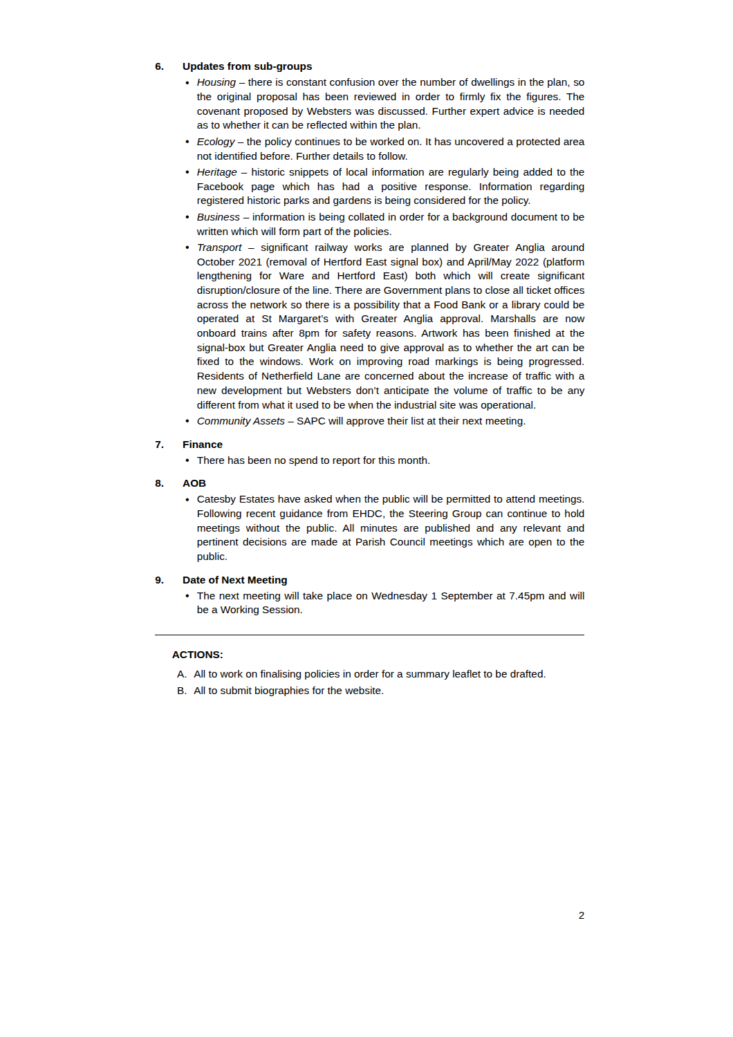6. Updates from sub-groups
Housing – there is constant confusion over the number of dwellings in the plan, so the original proposal has been reviewed in order to firmly fix the figures. The covenant proposed by Websters was discussed. Further expert advice is needed as to whether it can be reflected within the plan.
Ecology – the policy continues to be worked on. It has uncovered a protected area not identified before. Further details to follow.
Heritage – historic snippets of local information are regularly being added to the Facebook page which has had a positive response. Information regarding registered historic parks and gardens is being considered for the policy.
Business – information is being collated in order for a background document to be written which will form part of the policies.
Transport – significant railway works are planned by Greater Anglia around October 2021 (removal of Hertford East signal box) and April/May 2022 (platform lengthening for Ware and Hertford East) both which will create significant disruption/closure of the line. There are Government plans to close all ticket offices across the network so there is a possibility that a Food Bank or a library could be operated at St Margaret’s with Greater Anglia approval. Marshalls are now onboard trains after 8pm for safety reasons. Artwork has been finished at the signal-box but Greater Anglia need to give approval as to whether the art can be fixed to the windows. Work on improving road markings is being progressed. Residents of Netherfield Lane are concerned about the increase of traffic with a new development but Websters don’t anticipate the volume of traffic to be any different from what it used to be when the industrial site was operational.
Community Assets – SAPC will approve their list at their next meeting.
7. Finance
There has been no spend to report for this month.
8. AOB
Catesby Estates have asked when the public will be permitted to attend meetings. Following recent guidance from EHDC, the Steering Group can continue to hold meetings without the public. All minutes are published and any relevant and pertinent decisions are made at Parish Council meetings which are open to the public.
9. Date of Next Meeting
The next meeting will take place on Wednesday 1 September at 7.45pm and will be a Working Session.
ACTIONS:
All to work on finalising policies in order for a summary leaflet to be drafted.
All to submit biographies for the website.
2